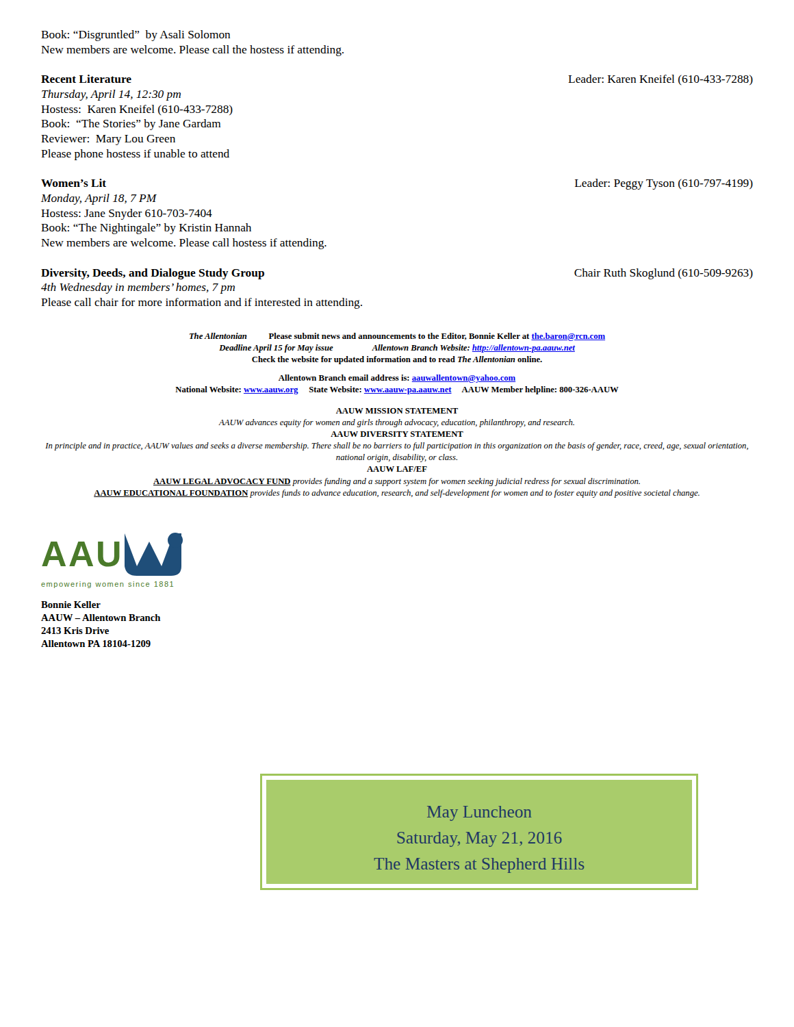Book: “Disgruntled” by Asali Solomon
New members are welcome. Please call the hostess if attending.
Recent Literature Leader: Karen Kneifel (610-433-7288)
Thursday, April 14, 12:30 pm
Hostess: Karen Kneifel (610-433-7288)
Book: “The Stories” by Jane Gardam
Reviewer: Mary Lou Green
Please phone hostess if unable to attend
Women’s Lit Leader: Peggy Tyson (610-797-4199)
Monday, April 18, 7 PM
Hostess: Jane Snyder 610-703-7404
Book: “The Nightingale” by Kristin Hannah
New members are welcome. Please call hostess if attending.
Diversity, Deeds, and Dialogue Study Group Chair Ruth Skoglund (610-509-9263)
4th Wednesday in members’ homes, 7 pm
Please call chair for more information and if interested in attending.
The Allentonian Please submit news and announcements to the Editor, Bonnie Keller at the.baron@rcn.com
Deadline April 15 for May issue Allentown Branch Website: http://allentown-pa.aauw.net
Check the website for updated information and to read The Allentonian online.
Allentown Branch email address is: aauwallentown@yahoo.com
National Website: www.aauw.org State Website: www.aauw-pa.aauw.net AAUW Member helpline: 800-326-AAUW
AAUW MISSION STATEMENT
AAUW advances equity for women and girls through advocacy, education, philanthropy, and research.
AAUW DIVERSITY STATEMENT
In principle and in practice, AAUW values and seeks a diverse membership. There shall be no barriers to full participation in this organization on the basis of gender, race, creed, age, sexual orientation, national origin, disability, or class.
AAUW LAF/EF
AAUW LEGAL ADVOCACY FUND provides funding and a support system for women seeking judicial redress for sexual discrimination.
AAUW EDUCATIONAL FOUNDATION provides funds to advance education, research, and self-development for women and to foster equity and positive societal change.
A A U empowering women since 1881
Bonnie Keller
AAUW – Allentown Branch
2413 Kris Drive
Allentown PA 18104-1209
May Luncheon
Saturday, May 21, 2016
The Masters at Shepherd Hills